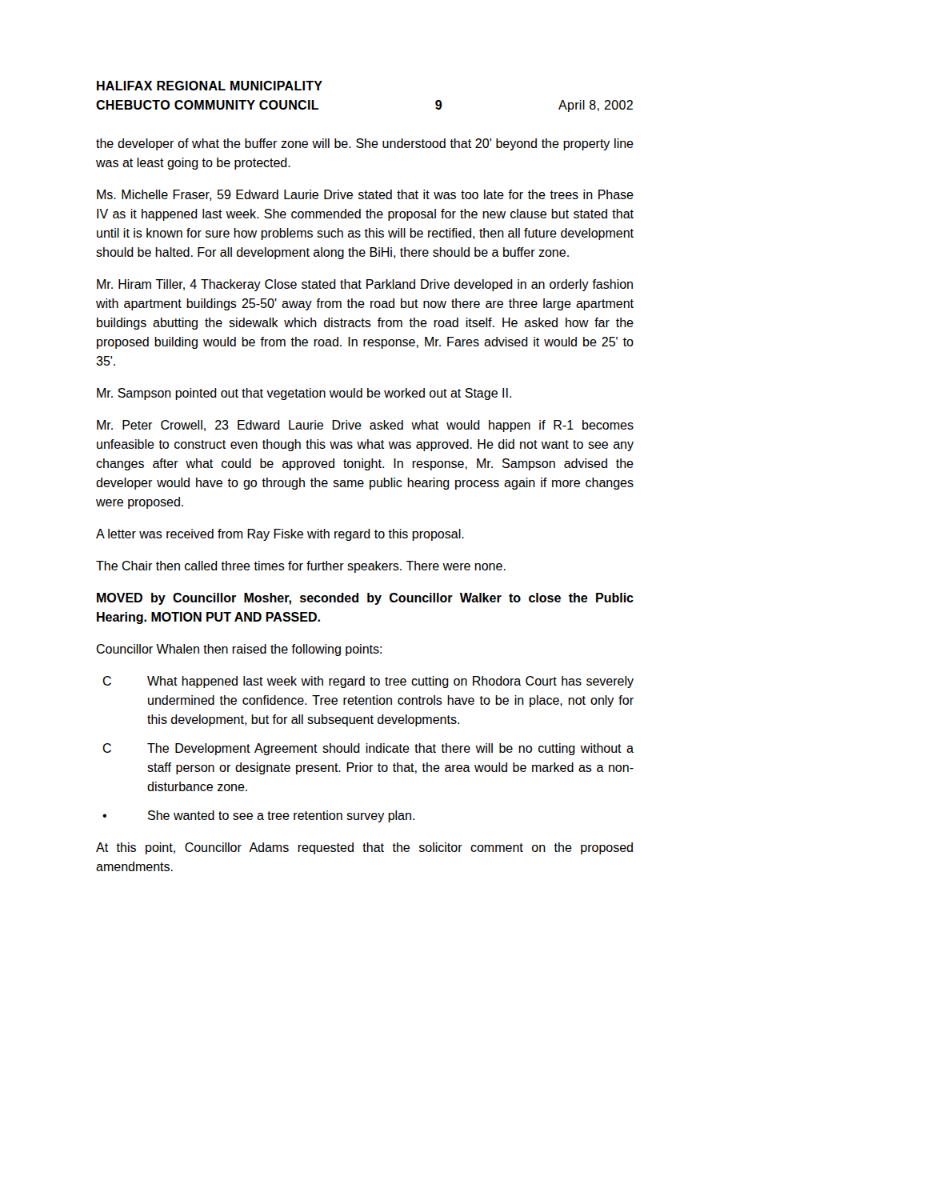HALIFAX REGIONAL MUNICIPALITY
CHEBUCTO COMMUNITY COUNCIL 9 April 8, 2002
the developer of what the buffer zone will be. She understood that 20' beyond the property line was at least going to be protected.
Ms. Michelle Fraser, 59 Edward Laurie Drive stated that it was too late for the trees in Phase IV as it happened last week. She commended the proposal for the new clause but stated that until it is known for sure how problems such as this will be rectified, then all future development should be halted. For all development along the BiHi, there should be a buffer zone.
Mr. Hiram Tiller, 4 Thackeray Close stated that Parkland Drive developed in an orderly fashion with apartment buildings 25-50' away from the road but now there are three large apartment buildings abutting the sidewalk which distracts from the road itself. He asked how far the proposed building would be from the road. In response, Mr. Fares advised it would be 25' to 35'.
Mr. Sampson pointed out that vegetation would be worked out at Stage II.
Mr. Peter Crowell, 23 Edward Laurie Drive asked what would happen if R-1 becomes unfeasible to construct even though this was what was approved. He did not want to see any changes after what could be approved tonight. In response, Mr. Sampson advised the developer would have to go through the same public hearing process again if more changes were proposed.
A letter was received from Ray Fiske with regard to this proposal.
The Chair then called three times for further speakers. There were none.
MOVED by Councillor Mosher, seconded by Councillor Walker to close the Public Hearing. MOTION PUT AND PASSED.
Councillor Whalen then raised the following points:
C What happened last week with regard to tree cutting on Rhodora Court has severely undermined the confidence. Tree retention controls have to be in place, not only for this development, but for all subsequent developments.
C The Development Agreement should indicate that there will be no cutting without a staff person or designate present. Prior to that, the area would be marked as a non-disturbance zone.
• She wanted to see a tree retention survey plan.
At this point, Councillor Adams requested that the solicitor comment on the proposed amendments.